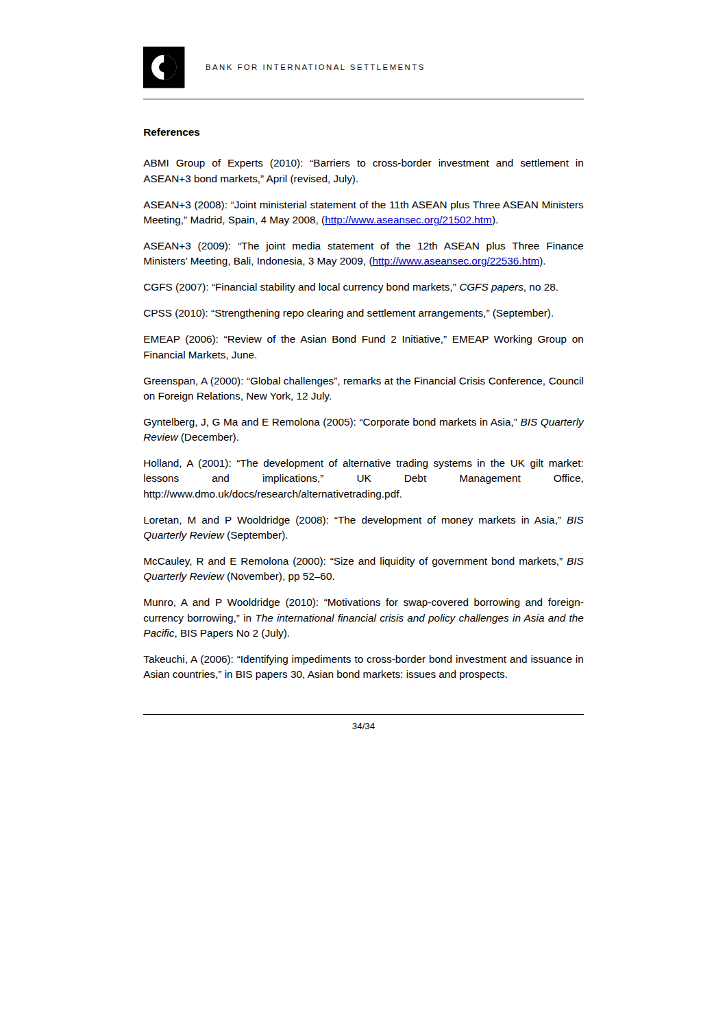BANK FOR INTERNATIONAL SETTLEMENTS
References
ABMI Group of Experts (2010): “Barriers to cross-border investment and settlement in ASEAN+3 bond markets,” April (revised, July).
ASEAN+3 (2008): “Joint ministerial statement of the 11th ASEAN plus Three ASEAN Ministers Meeting,” Madrid, Spain, 4 May 2008, (http://www.aseansec.org/21502.htm).
ASEAN+3 (2009): “The joint media statement of the 12th ASEAN plus Three Finance Ministers’ Meeting, Bali, Indonesia, 3 May 2009, (http://www.aseansec.org/22536.htm).
CGFS (2007): “Financial stability and local currency bond markets,” CGFS papers, no 28.
CPSS (2010): “Strengthening repo clearing and settlement arrangements,” (September).
EMEAP (2006): “Review of the Asian Bond Fund 2 Initiative,” EMEAP Working Group on Financial Markets, June.
Greenspan, A (2000): “Global challenges”, remarks at the Financial Crisis Conference, Council on Foreign Relations, New York, 12 July.
Gyntelberg, J, G Ma and E Remolona (2005): “Corporate bond markets in Asia,” BIS Quarterly Review (December).
Holland, A (2001): “The development of alternative trading systems in the UK gilt market: lessons and implications,” UK Debt Management Office, http://www.dmo.uk/docs/research/alternativetrading.pdf.
Loretan, M and P Wooldridge (2008): “The development of money markets in Asia,” BIS Quarterly Review (September).
McCauley, R and E Remolona (2000): “Size and liquidity of government bond markets,” BIS Quarterly Review (November), pp 52–60.
Munro, A and P Wooldridge (2010): “Motivations for swap-covered borrowing and foreign-currency borrowing,” in The international financial crisis and policy challenges in Asia and the Pacific, BIS Papers No 2 (July).
Takeuchi, A (2006): “Identifying impediments to cross-border bond investment and issuance in Asian countries,” in BIS papers 30, Asian bond markets: issues and prospects.
34/34